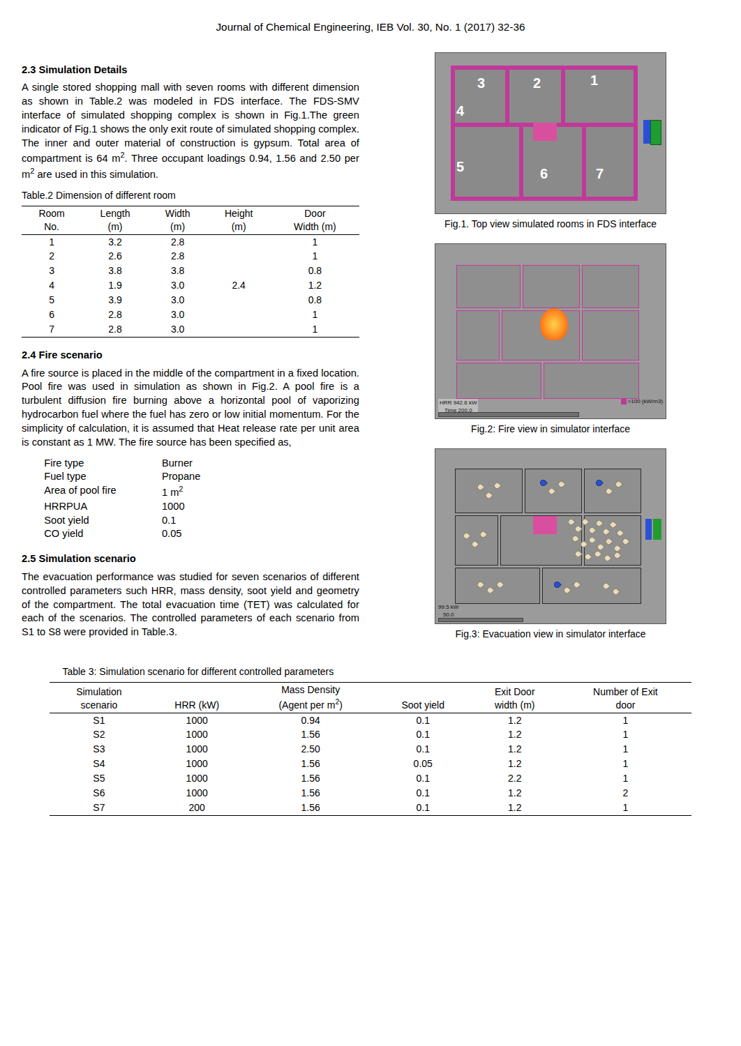Journal of Chemical Engineering, IEB Vol. 30, No. 1 (2017) 32-36
2.3 Simulation Details
A single stored shopping mall with seven rooms with different dimension as shown in Table.2 was modeled in FDS interface. The FDS-SMV interface of simulated shopping complex is shown in Fig.1.The green indicator of Fig.1 shows the only exit route of simulated shopping complex. The inner and outer material of construction is gypsum. Total area of compartment is 64 m2. Three occupant loadings 0.94, 1.56 and 2.50 per m2 are used in this simulation.
Table.2 Dimension of different room
| Room No. | Length (m) | Width (m) | Height (m) | Door Width (m) |
| --- | --- | --- | --- | --- |
| 1 | 3.2 | 2.8 | 2.4 | 1 |
| 2 | 2.6 | 2.8 | 1 |
| 3 | 3.8 | 3.8 | 0.8 |
| 4 | 1.9 | 3.0 | 1.2 |
| 5 | 3.9 | 3.0 | 0.8 |
| 6 | 2.8 | 3.0 | 1 |
| 7 | 2.8 | 3.0 | 1 |
2.4 Fire scenario
A fire source is placed in the middle of the compartment in a fixed location. Pool fire was used in simulation as shown in Fig.2. A pool fire is a turbulent diffusion fire burning above a horizontal pool of vaporizing hydrocarbon fuel where the fuel has zero or low initial momentum. For the simplicity of calculation, it is assumed that Heat release rate per unit area is constant as 1 MW. The fire source has been specified as,
Fire type Burner
Fuel type Propane
Area of pool fire 1 m2
HRRPUA 1000
Soot yield 0.1
CO yield 0.05
2.5 Simulation scenario
The evacuation performance was studied for seven scenarios of different controlled parameters such HRR, mass density, soot yield and geometry of the compartment. The total evacuation time (TET) was calculated for each of the scenarios. The controlled parameters of each scenario from S1 to S8 were provided in Table.3.
3
2
1
4
5
6
7
Fig.1. Top view simulated rooms in FDS interface
HRR 942.6 kW
Time 200.0
>100 (kW/m3)
Fig.2: Fire view in simulator interface
99.5 kW
50.0
Fig.3: Evacuation view in simulator interface
Table 3: Simulation scenario for different controlled parameters
| Simulation scenario | HRR (kW) | Mass Density (Agent per m 2 ) | Soot yield | Exit Door width (m) | Number of Exit door |
| --- | --- | --- | --- | --- | --- |
| S1 | 1000 | 0.94 | 0.1 | 1.2 | 1 |
| S2 | 1000 | 1.56 | 0.1 | 1.2 | 1 |
| S3 | 1000 | 2.50 | 0.1 | 1.2 | 1 |
| S4 | 1000 | 1.56 | 0.05 | 1.2 | 1 |
| S5 | 1000 | 1.56 | 0.1 | 2.2 | 1 |
| S6 | 1000 | 1.56 | 0.1 | 1.2 | 2 |
| S7 | 200 | 1.56 | 0.1 | 1.2 | 1 |